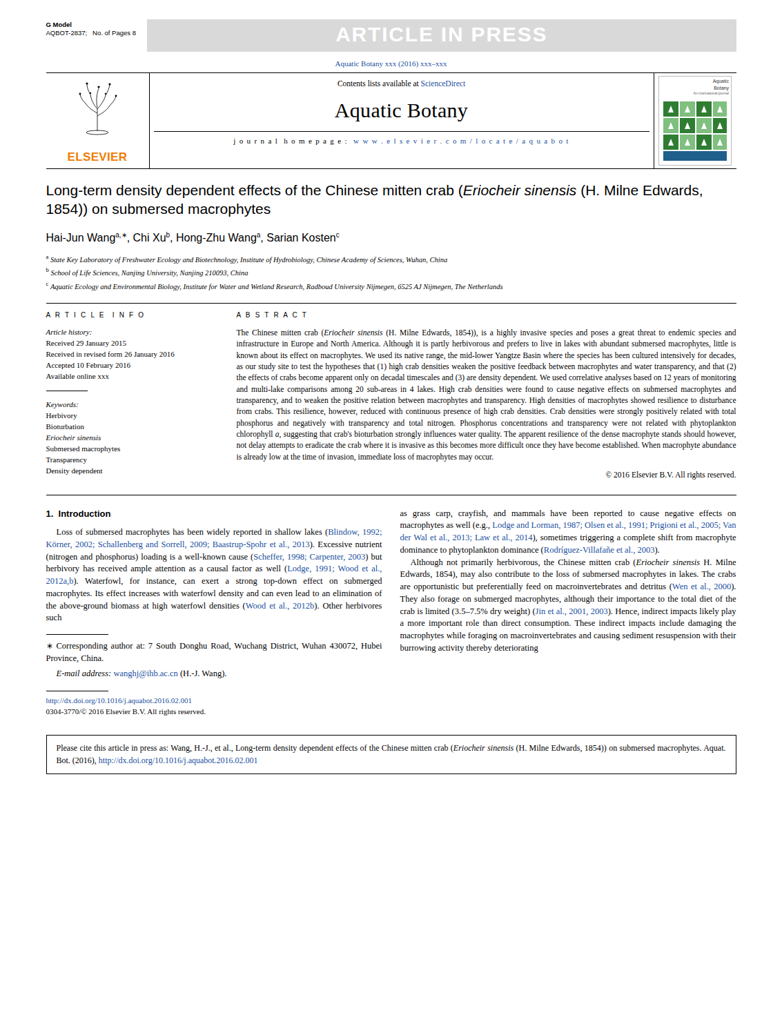G Model
AQBOT-2837; No. of Pages 8
ARTICLE IN PRESS
Aquatic Botany xxx (2016) xxx–xxx
ELSEVIER
Contents lists available at ScienceDirect
Aquatic Botany
j o u r n a l h o m e p a g e : w w w . e l s e v i e r . c o m / l o c a t e / a q u a b o t
Aquatic
Botany
An international journal
Long-term density dependent effects of the Chinese mitten crab (Eriocheir sinensis (H. Milne Edwards, 1854)) on submersed macrophytes
Hai-Jun Wanga,∗, Chi Xub, Hong-Zhu Wanga, Sarian Kostenc
a State Key Laboratory of Freshwater Ecology and Biotechnology, Institute of Hydrobiology, Chinese Academy of Sciences, Wuhan, China
b School of Life Sciences, Nanjing University, Nanjing 210093, China
c Aquatic Ecology and Environmental Biology, Institute for Water and Wetland Research, Radboud University Nijmegen, 6525 AJ Nijmegen, The Netherlands
a r t i c l e i n f o
Article history:
Received 29 January 2015
Received in revised form 26 January 2016
Accepted 10 February 2016
Available online xxx
Keywords:
Herbivory
Bioturbation
Eriocheir sinensis
Submersed macrophytes
Transparency
Density dependent
a b s t r a c t
The Chinese mitten crab (Eriocheir sinensis (H. Milne Edwards, 1854)), is a highly invasive species and poses a great threat to endemic species and infrastructure in Europe and North America. Although it is partly herbivorous and prefers to live in lakes with abundant submersed macrophytes, little is known about its effect on macrophytes. We used its native range, the mid-lower Yangtze Basin where the species has been cultured intensively for decades, as our study site to test the hypotheses that (1) high crab densities weaken the positive feedback between macrophytes and water transparency, and that (2) the effects of crabs become apparent only on decadal timescales and (3) are density dependent. We used correlative analyses based on 12 years of monitoring and multi-lake comparisons among 20 sub-areas in 4 lakes. High crab densities were found to cause negative effects on submersed macrophytes and transparency, and to weaken the positive relation between macrophytes and transparency. High densities of macrophytes showed resilience to disturbance from crabs. This resilience, however, reduced with continuous presence of high crab densities. Crab densities were strongly positively related with total phosphorus and negatively with transparency and total nitrogen. Phosphorus concentrations and transparency were not related with phytoplankton chlorophyll a, suggesting that crab's bioturbation strongly influences water quality. The apparent resilience of the dense macrophyte stands should however, not delay attempts to eradicate the crab where it is invasive as this becomes more difficult once they have become established. When macrophyte abundance is already low at the time of invasion, immediate loss of macrophytes may occur.
© 2016 Elsevier B.V. All rights reserved.
1. Introduction
Loss of submersed macrophytes has been widely reported in shallow lakes (Blindow, 1992; Körner, 2002; Schallenberg and Sorrell, 2009; Baastrup-Spohr et al., 2013). Excessive nutrient (nitrogen and phosphorus) loading is a well-known cause (Scheffer, 1998; Carpenter, 2003) but herbivory has received ample attention as a causal factor as well (Lodge, 1991; Wood et al., 2012a,b). Waterfowl, for instance, can exert a strong top-down effect on submerged macrophytes. Its effect increases with waterfowl density and can even lead to an elimination of the above-ground biomass at high waterfowl densities (Wood et al., 2012b). Other herbivores such
∗ Corresponding author at: 7 South Donghu Road, Wuchang District, Wuhan 430072, Hubei Province, China.
E-mail address: wanghj@ihb.ac.cn (H.-J. Wang).
http://dx.doi.org/10.1016/j.aquabot.2016.02.001
0304-3770/© 2016 Elsevier B.V. All rights reserved.
as grass carp, crayfish, and mammals have been reported to cause negative effects on macrophytes as well (e.g., Lodge and Lorman, 1987; Olsen et al., 1991; Prigioni et al., 2005; Van der Wal et al., 2013; Law et al., 2014), sometimes triggering a complete shift from macrophyte dominance to phytoplankton dominance (Rodríguez-Villafañe et al., 2003).
Although not primarily herbivorous, the Chinese mitten crab (Eriocheir sinensis H. Milne Edwards, 1854), may also contribute to the loss of submersed macrophytes in lakes. The crabs are opportunistic but preferentially feed on macroinvertebrates and detritus (Wen et al., 2000). They also forage on submerged macrophytes, although their importance to the total diet of the crab is limited (3.5–7.5% dry weight) (Jin et al., 2001, 2003). Hence, indirect impacts likely play a more important role than direct consumption. These indirect impacts include damaging the macrophytes while foraging on macroinvertebrates and causing sediment resuspension with their burrowing activity thereby deteriorating
Please cite this article in press as: Wang, H.-J., et al., Long-term density dependent effects of the Chinese mitten crab (Eriocheir sinensis (H. Milne Edwards, 1854)) on submersed macrophytes. Aquat. Bot. (2016), http://dx.doi.org/10.1016/j.aquabot.2016.02.001